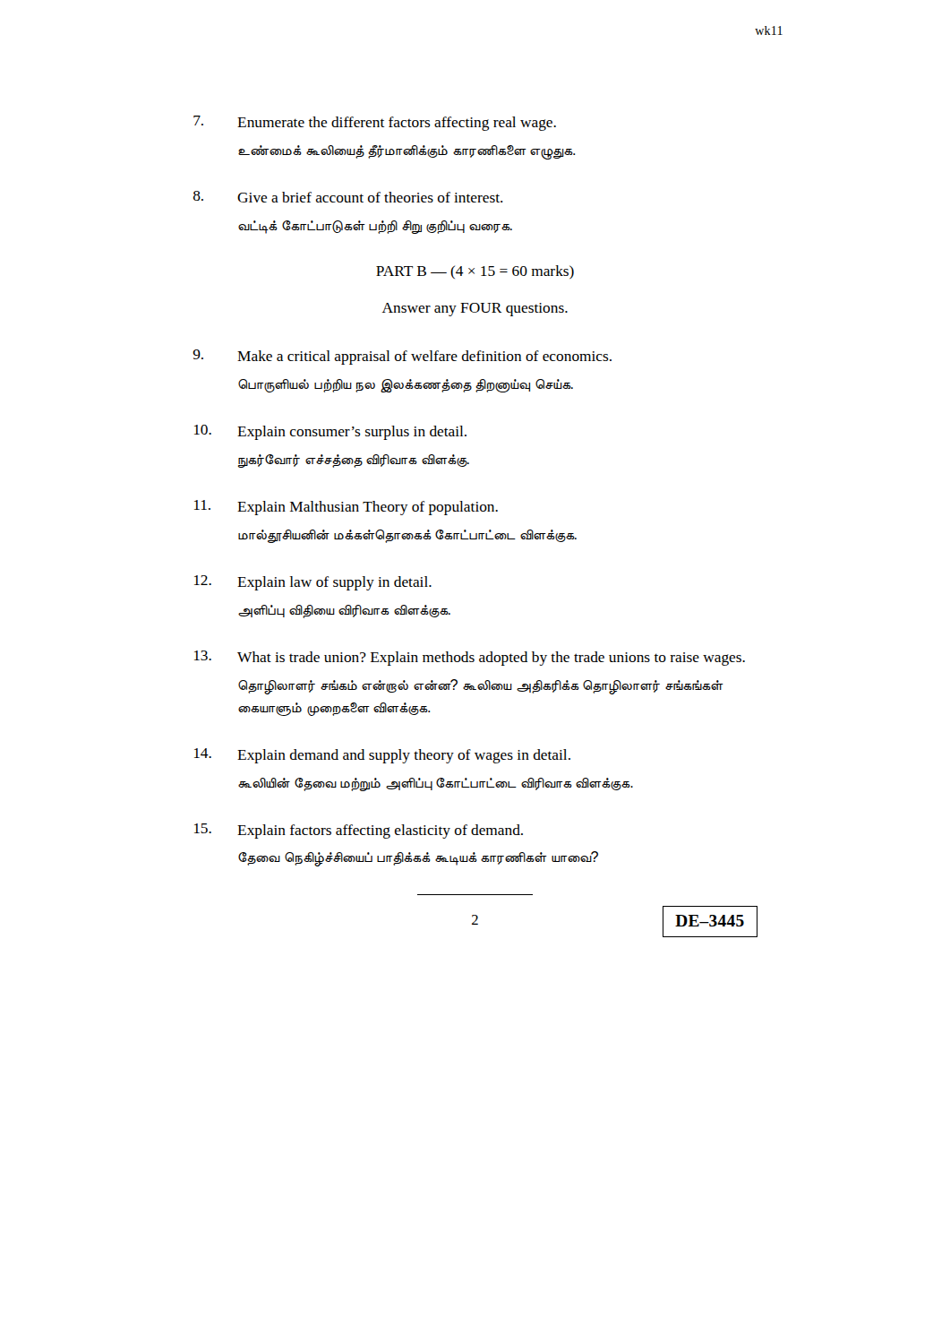wk11
7.
Enumerate the different factors affecting real wage.
உண்மைக் கூலியைத் தீர்மானிக்கும் காரணிகளை எழுதுக.
8.
Give a brief account of theories of interest.
வட்டிக் கோட்பாடுகள் பற்றி சிறு குறிப்பு வரைக.
PART B — (4 × 15 = 60 marks)
Answer any FOUR questions.
9.
Make a critical appraisal of welfare definition of economics.
பொருளியல் பற்றிய நல இலக்கணத்தை திறனாய்வு செய்க.
10.
Explain consumer’s surplus in detail.
நுகர்வோர் எச்சத்தை விரிவாக விளக்கு.
11.
Explain Malthusian Theory of population.
மால்தூசியனின் மக்கள்தொகைக் கோட்பாட்டை விளக்குக.
12.
Explain law of supply in detail.
அளிப்பு விதியை விரிவாக விளக்குக.
13.
What is trade union? Explain methods adopted by the trade unions to raise wages.
தொழிலாளர் சங்கம் என்றால் என்ன? கூலியை அதிகரிக்க தொழிலாளர் சங்கங்கள் கையாளும் முறைகளை விளக்குக.
14.
Explain demand and supply theory of wages in detail.
கூலியின் தேவை மற்றும் அளிப்பு கோட்பாட்டை விரிவாக விளக்குக.
15.
Explain factors affecting elasticity of demand.
தேவை நெகிழ்ச்சியைப் பாதிக்கக் கூடியக் காரணிகள் யாவை?
2
DE–3445